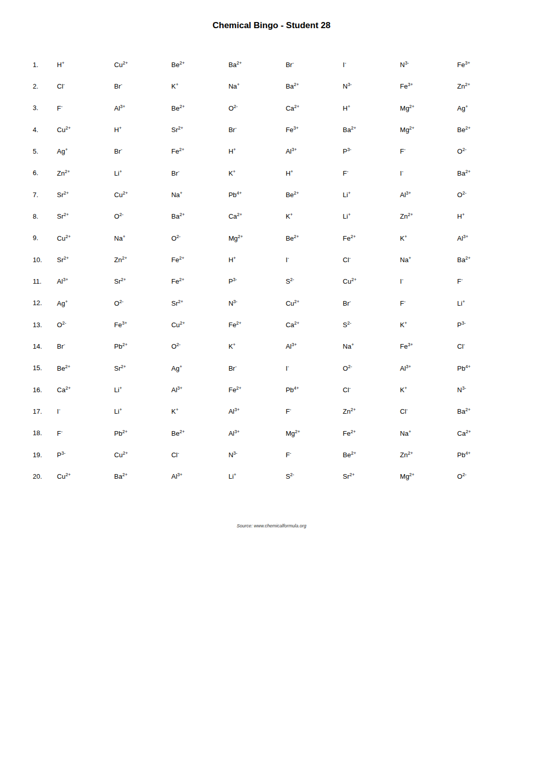Chemical Bingo - Student 28
| 1. | H + | Cu 2+ | Be 2+ | Ba 2+ | Br - | I - | N 3- | Fe 3+ |
| 2. | Cl - | Br - | K + | Na + | Ba 2+ | N 3- | Fe 3+ | Zn 2+ |
| 3. | F - | Al 3+ | Be 2+ | O 2- | Ca 2+ | H + | Mg 2+ | Ag + |
| 4. | Cu 2+ | H + | Sr 2+ | Br - | Fe 3+ | Ba 2+ | Mg 2+ | Be 2+ |
| 5. | Ag + | Br - | Fe 2+ | H + | Al 3+ | P 3- | F - | O 2- |
| 6. | Zn 2+ | Li + | Br - | K + | H + | F - | I - | Ba 2+ |
| 7. | Sr 2+ | Cu 2+ | Na + | Pb 4+ | Be 2+ | Li + | Al 3+ | O 2- |
| 8. | Sr 2+ | O 2- | Ba 2+ | Ca 2+ | K + | Li + | Zn 2+ | H + |
| 9. | Cu 2+ | Na + | O 2- | Mg 2+ | Be 2+ | Fe 2+ | K + | Al 3+ |
| 10. | Sr 2+ | Zn 2+ | Fe 2+ | H + | I - | Cl - | Na + | Ba 2+ |
| 11. | Al 3+ | Sr 2+ | Fe 2+ | P 3- | S 2- | Cu 2+ | I - | F - |
| 12. | Ag + | O 2- | Sr 2+ | N 3- | Cu 2+ | Br - | F - | Li + |
| 13. | O 2- | Fe 3+ | Cu 2+ | Fe 2+ | Ca 2+ | S 2- | K + | P 3- |
| 14. | Br - | Pb 2+ | O 2- | K + | Al 3+ | Na + | Fe 3+ | Cl - |
| 15. | Be 2+ | Sr 2+ | Ag + | Br - | I - | O 2- | Al 3+ | Pb 4+ |
| 16. | Ca 2+ | Li + | Al 3+ | Fe 2+ | Pb 4+ | Cl - | K + | N 3- |
| 17. | I - | Li + | K + | Al 3+ | F - | Zn 2+ | Cl - | Ba 2+ |
| 18. | F - | Pb 2+ | Be 2+ | Al 3+ | Mg 2+ | Fe 2+ | Na + | Ca 2+ |
| 19. | P 3- | Cu 2+ | Cl - | N 3- | F - | Be 2+ | Zn 2+ | Pb 4+ |
| 20. | Cu 2+ | Ba 2+ | Al 3+ | Li + | S 2- | Sr 2+ | Mg 2+ | O 2- |
Source: www.chemicalformula.org